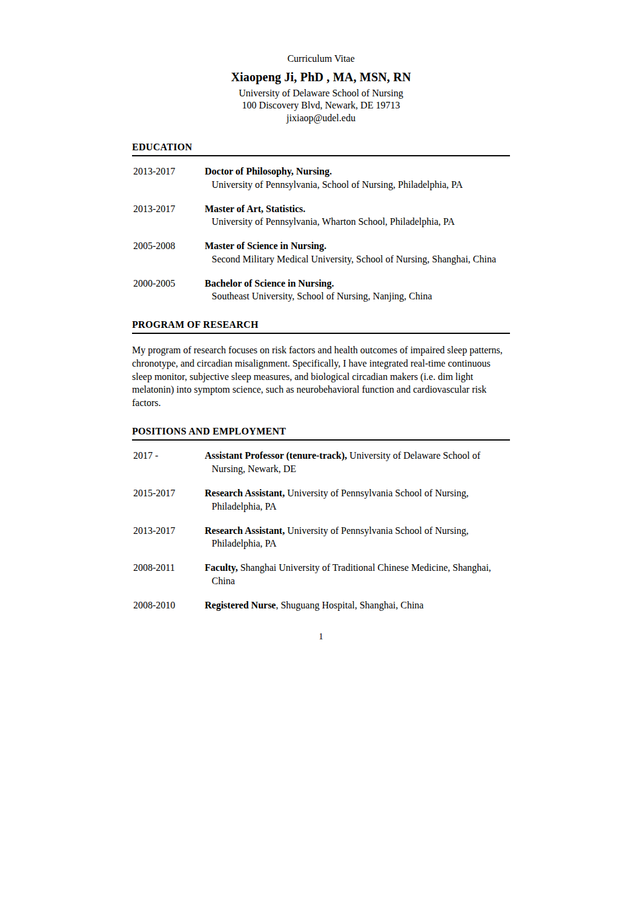Curriculum Vitae
Xiaopeng Ji, PhD , MA, MSN, RN
University of Delaware School of Nursing
100 Discovery Blvd, Newark, DE 19713
jixiaop@udel.edu
EDUCATION
2013-2017
Doctor of Philosophy, Nursing.
University of Pennsylvania, School of Nursing, Philadelphia, PA
2013-2017
Master of Art, Statistics.
University of Pennsylvania, Wharton School, Philadelphia, PA
2005-2008
Master of Science in Nursing.
Second Military Medical University, School of Nursing, Shanghai, China
2000-2005
Bachelor of Science in Nursing.
Southeast University, School of Nursing, Nanjing, China
PROGRAM OF RESEARCH
My program of research focuses on risk factors and health outcomes of impaired sleep patterns, chronotype, and circadian misalignment. Specifically, I have integrated real-time continuous sleep monitor, subjective sleep measures, and biological circadian makers (i.e. dim light melatonin) into symptom science, such as neurobehavioral function and cardiovascular risk factors.
POSITIONS AND EMPLOYMENT
2017 -
Assistant Professor (tenure-track), University of Delaware School of
Nursing, Newark, DE
2015-2017
Research Assistant, University of Pennsylvania School of Nursing,
Philadelphia, PA
2013-2017
Research Assistant, University of Pennsylvania School of Nursing,
Philadelphia, PA
2008-2011
Faculty, Shanghai University of Traditional Chinese Medicine, Shanghai,
China
2008-2010
Registered Nurse, Shuguang Hospital, Shanghai, China
1